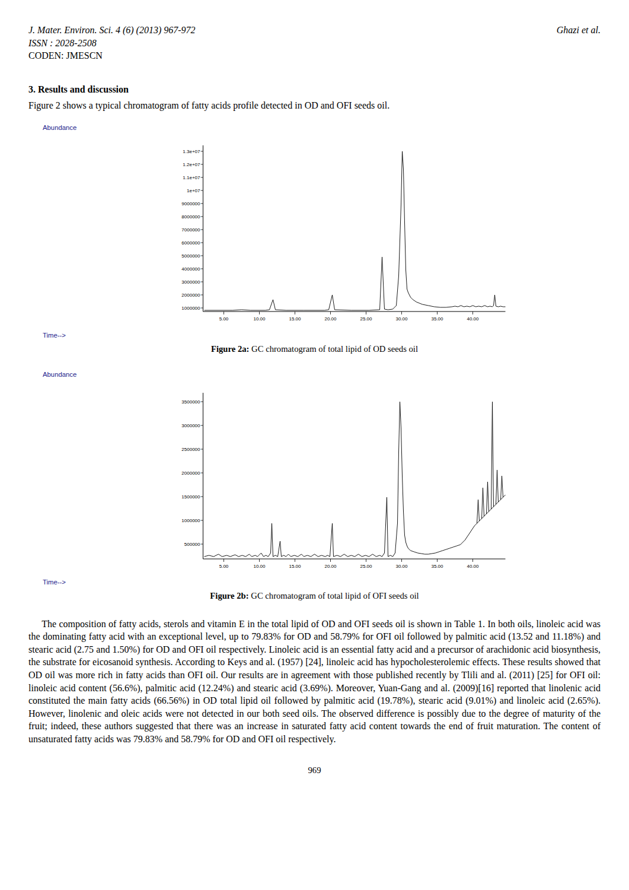J. Mater. Environ. Sci. 4 (6) (2013) 967-972
Ghazi et al.
ISSN : 2028-2508
CODEN: JMESCN
3. Results and discussion
Figure 2 shows a typical chromatogram of fatty acids profile detected in OD and OFI seeds oil.
Abundance
1.3e+07 1.2e+07 1.1e+07 1e+07 9000000 8000000 7000000 6000000 5000000 4000000 3000000 2000000 1000000 5.00 10.00 15.00 20.00 25.00 30.00 35.00 40.00
Time-->
Figure 2a: GC chromatogram of total lipid of OD seeds oil
Abundance
3500000 3000000 2500000 2000000 1500000 1000000 500000 5.00 10.00 15.00 20.00 25.00 30.00 35.00 40.00
Time-->
Figure 2b: GC chromatogram of total lipid of OFI seeds oil
The composition of fatty acids, sterols and vitamin E in the total lipid of OD and OFI seeds oil is shown in Table 1. In both oils, linoleic acid was the dominating fatty acid with an exceptional level, up to 79.83% for OD and 58.79% for OFI oil followed by palmitic acid (13.52 and 11.18%) and stearic acid (2.75 and 1.50%) for OD and OFI oil respectively. Linoleic acid is an essential fatty acid and a precursor of arachidonic acid biosynthesis, the substrate for eicosanoid synthesis. According to Keys and al. (1957) [24], linoleic acid has hypocholesterolemic effects. These results showed that OD oil was more rich in fatty acids than OFI oil. Our results are in agreement with those published recently by Tlili and al. (2011) [25] for OFI oil: linoleic acid content (56.6%), palmitic acid (12.24%) and stearic acid (3.69%). Moreover, Yuan-Gang and al. (2009)[16] reported that linolenic acid constituted the main fatty acids (66.56%) in OD total lipid oil followed by palmitic acid (19.78%), stearic acid (9.01%) and linoleic acid (2.65%). However, linolenic and oleic acids were not detected in our both seed oils. The observed difference is possibly due to the degree of maturity of the fruit; indeed, these authors suggested that there was an increase in saturated fatty acid content towards the end of fruit maturation. The content of unsaturated fatty acids was 79.83% and 58.79% for OD and OFI oil respectively.
969